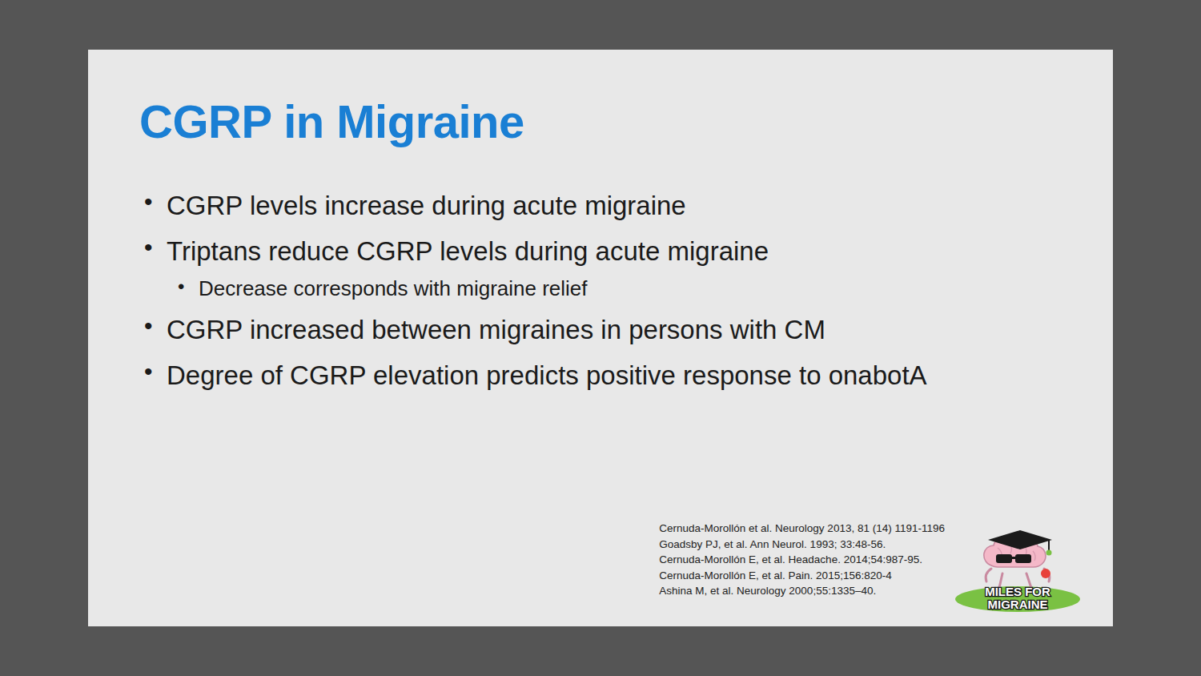CGRP in Migraine
CGRP levels increase during acute migraine
Triptans reduce CGRP levels during acute migraine
Decrease corresponds with migraine relief
CGRP increased between migraines in persons with CM
Degree of CGRP elevation predicts positive response to onabotA
Cernuda-Morollón et al. Neurology 2013, 81 (14) 1191-1196
Goadsby PJ, et al. Ann Neurol. 1993; 33:48-56.
Cernuda-Morollón E, et al. Headache. 2014;54:987-95.
Cernuda-Morollón E, et al. Pain. 2015;156:820-4
Ashina M, et al. Neurology 2000;55:1335–40.
MILES FOR MIGRAINE